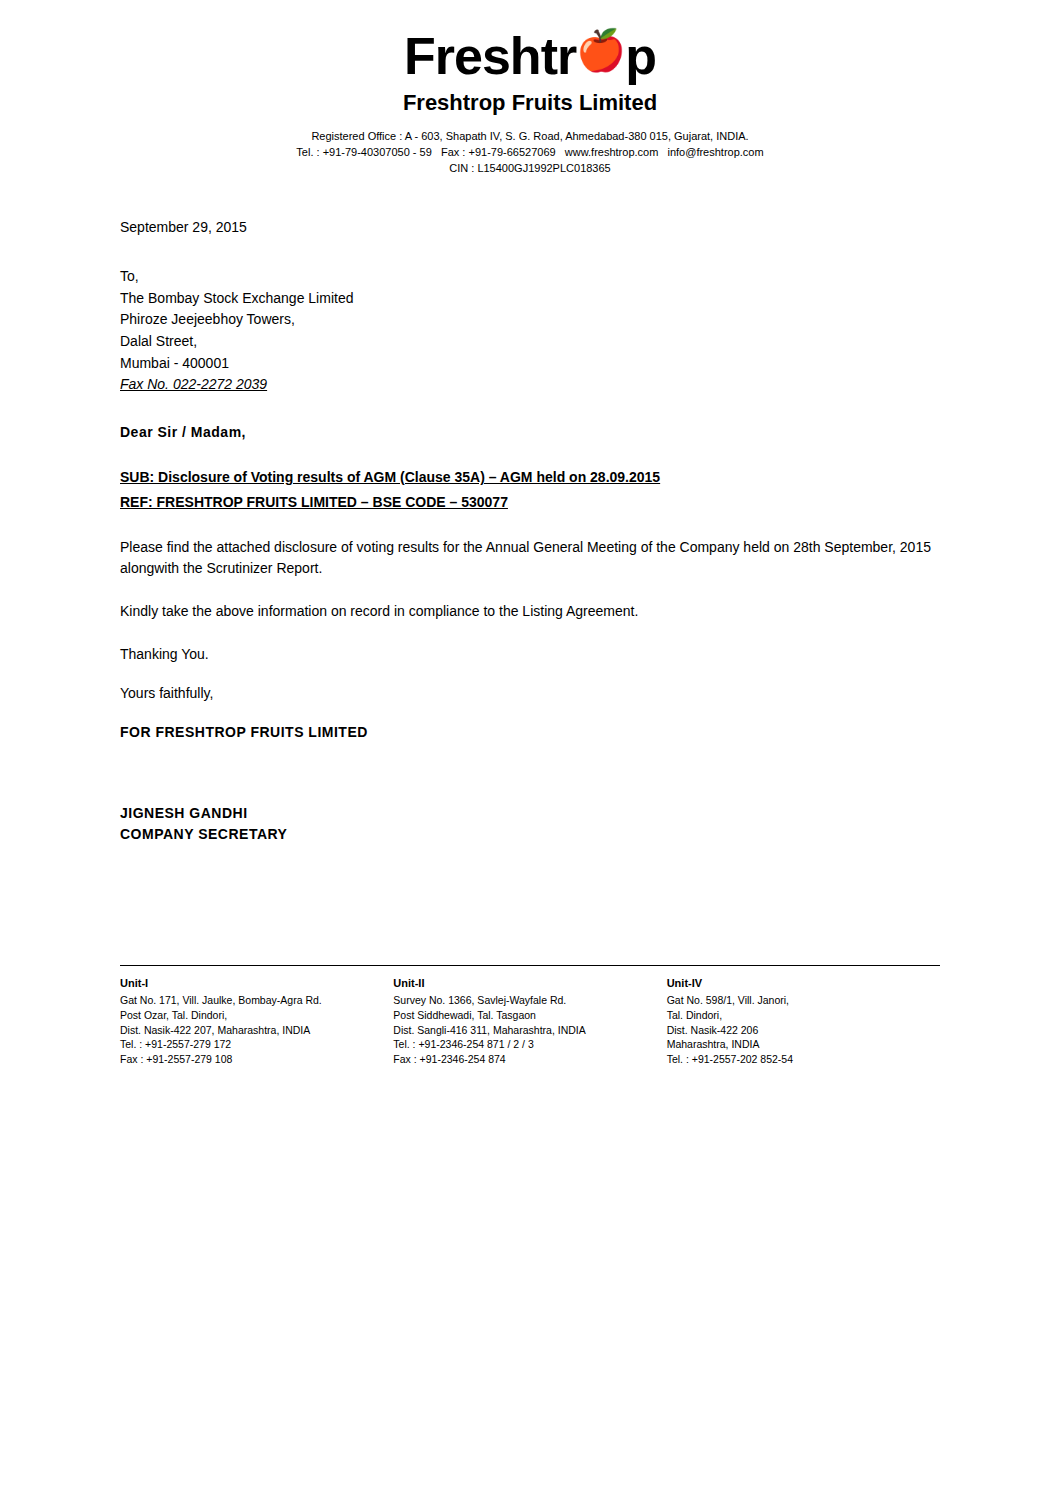Freshtr🍎p
Freshtrop Fruits Limited
Registered Office : A - 603, Shapath IV, S. G. Road, Ahmedabad-380 015, Gujarat, INDIA.
Tel. : +91-79-40307050 - 59 Fax : +91-79-66527069 www.freshtrop.com info@freshtrop.com
CIN : L15400GJ1992PLC018365
September 29, 2015
To,
The Bombay Stock Exchange Limited
Phiroze Jeejeebhoy Towers,
Dalal Street,
Mumbai - 400001
Fax No. 022-2272 2039
Dear Sir / Madam,
SUB: Disclosure of Voting results of AGM (Clause 35A) – AGM held on 28.09.2015
REF: FRESHTROP FRUITS LIMITED – BSE CODE – 530077
Please find the attached disclosure of voting results for the Annual General Meeting of the Company held on 28th September, 2015 alongwith the Scrutinizer Report.
Kindly take the above information on record in compliance to the Listing Agreement.
Thanking You.
Yours faithfully,
FOR FRESHTROP FRUITS LIMITED
JIGNESH GANDHI
COMPANY SECRETARY
Unit-I
Gat No. 171, Vill. Jaulke, Bombay-Agra Rd.
Post Ozar, Tal. Dindori,
Dist. Nasik-422 207, Maharashtra, INDIA
Tel. : +91-2557-279 172
Fax : +91-2557-279 108
Unit-II
Survey No. 1366, Savlej-Wayfale Rd.
Post Siddhewadi, Tal. Tasgaon
Dist. Sangli-416 311, Maharashtra, INDIA
Tel. : +91-2346-254 871 / 2 / 3
Fax : +91-2346-254 874
Unit-IV
Gat No. 598/1, Vill. Janori,
Tal. Dindori,
Dist. Nasik-422 206
Maharashtra, INDIA
Tel. : +91-2557-202 852-54